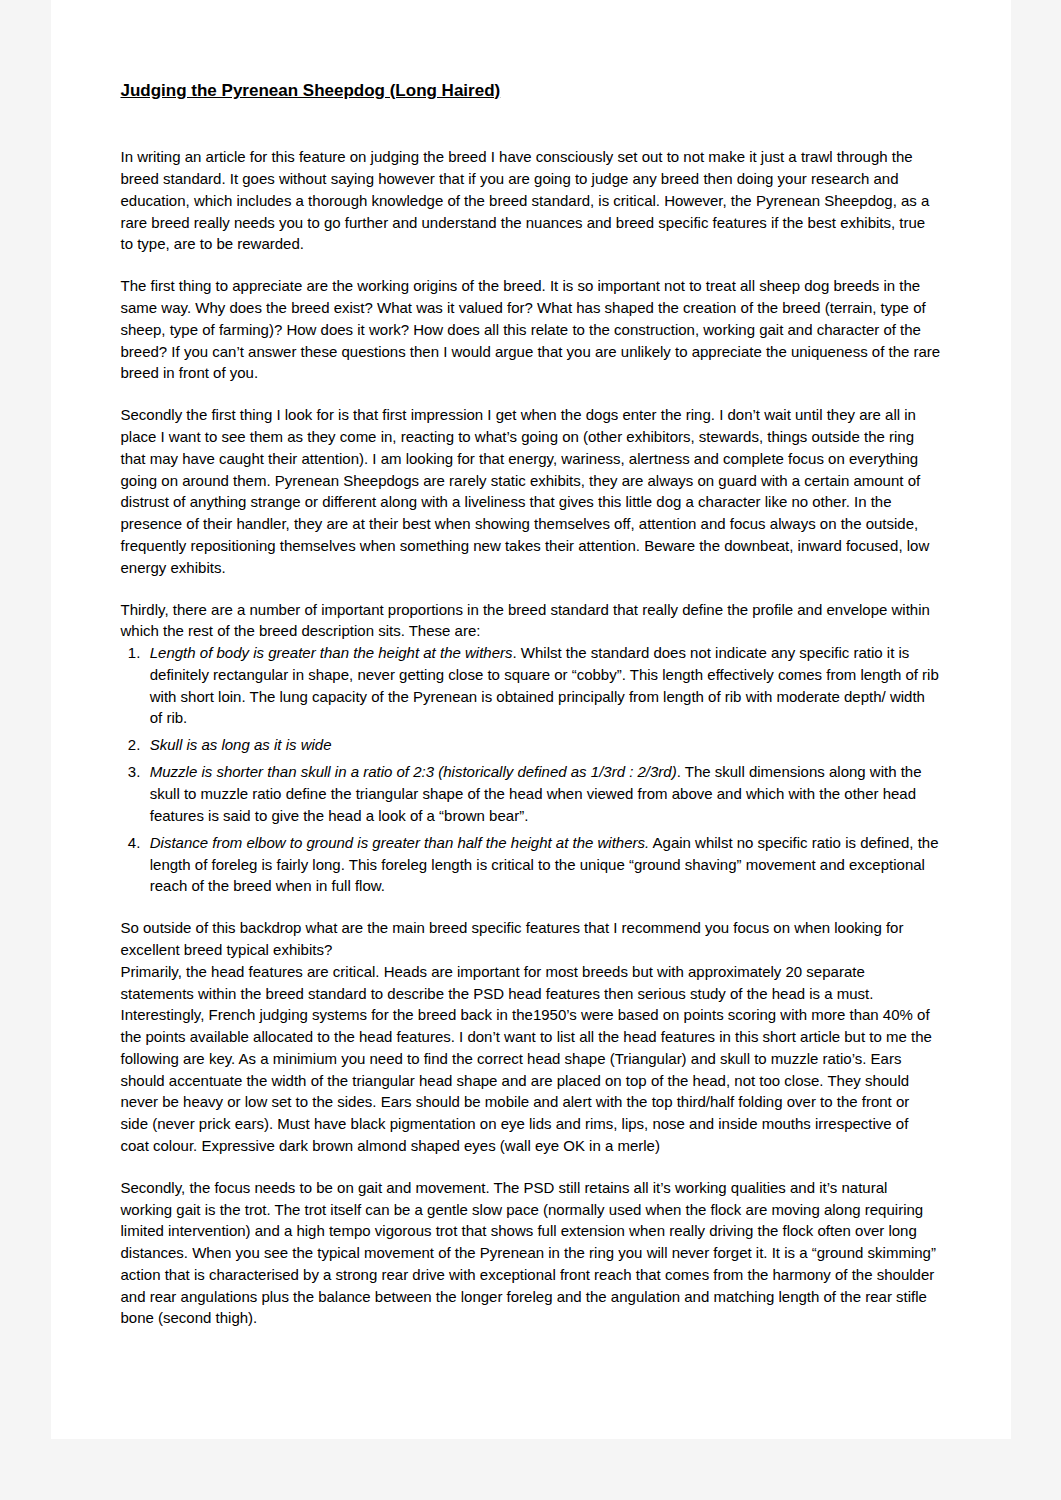Judging the Pyrenean Sheepdog (Long Haired)
In writing an article for this feature on judging the breed I have consciously set out to not make it just a trawl through the breed standard. It goes without saying however that if you are going to judge any breed then doing your research and education, which includes a thorough knowledge of the breed standard, is critical. However, the Pyrenean Sheepdog, as a rare breed really needs you to go further and understand the nuances and breed specific features if the best exhibits, true to type, are to be rewarded.
The first thing to appreciate are the working origins of the breed. It is so important not to treat all sheep dog breeds in the same way. Why does the breed exist? What was it valued for? What has shaped the creation of the breed (terrain, type of sheep, type of farming)? How does it work? How does all this relate to the construction, working gait and character of the breed? If you can’t answer these questions then I would argue that you are unlikely to appreciate the uniqueness of the rare breed in front of you.
Secondly the first thing I look for is that first impression I get when the dogs enter the ring. I don’t wait until they are all in place I want to see them as they come in, reacting to what’s going on (other exhibitors, stewards, things outside the ring that may have caught their attention). I am looking for that energy, wariness, alertness and complete focus on everything going on around them. Pyrenean Sheepdogs are rarely static exhibits, they are always on guard with a certain amount of distrust of anything strange or different along with a liveliness that gives this little dog a character like no other. In the presence of their handler, they are at their best when showing themselves off, attention and focus always on the outside, frequently repositioning themselves when something new takes their attention. Beware the downbeat, inward focused, low energy exhibits.
Thirdly, there are a number of important proportions in the breed standard that really define the profile and envelope within which the rest of the breed description sits. These are:
Length of body is greater than the height at the withers. Whilst the standard does not indicate any specific ratio it is definitely rectangular in shape, never getting close to square or “cobby”. This length effectively comes from length of rib with short loin. The lung capacity of the Pyrenean is obtained principally from length of rib with moderate depth/ width of rib.
Skull is as long as it is wide
Muzzle is shorter than skull in a ratio of 2:3 (historically defined as 1/3rd : 2/3rd). The skull dimensions along with the skull to muzzle ratio define the triangular shape of the head when viewed from above and which with the other head features is said to give the head a look of a “brown bear”.
Distance from elbow to ground is greater than half the height at the withers. Again whilst no specific ratio is defined, the length of foreleg is fairly long. This foreleg length is critical to the unique “ground shaving” movement and exceptional reach of the breed when in full flow.
So outside of this backdrop what are the main breed specific features that I recommend you focus on when looking for excellent breed typical exhibits?
Primarily, the head features are critical. Heads are important for most breeds but with approximately 20 separate statements within the breed standard to describe the PSD head features then serious study of the head is a must. Interestingly, French judging systems for the breed back in the1950’s were based on points scoring with more than 40% of the points available allocated to the head features. I don’t want to list all the head features in this short article but to me the following are key. As a minimium you need to find the correct head shape (Triangular) and skull to muzzle ratio’s. Ears should accentuate the width of the triangular head shape and are placed on top of the head, not too close. They should never be heavy or low set to the sides. Ears should be mobile and alert with the top third/half folding over to the front or side (never prick ears). Must have black pigmentation on eye lids and rims, lips, nose and inside mouths irrespective of coat colour. Expressive dark brown almond shaped eyes (wall eye OK in a merle)
Secondly, the focus needs to be on gait and movement. The PSD still retains all it’s working qualities and it’s natural working gait is the trot. The trot itself can be a gentle slow pace (normally used when the flock are moving along requiring limited intervention) and a high tempo vigorous trot that shows full extension when really driving the flock often over long distances. When you see the typical movement of the Pyrenean in the ring you will never forget it. It is a “ground skimming” action that is characterised by a strong rear drive with exceptional front reach that comes from the harmony of the shoulder and rear angulations plus the balance between the longer foreleg and the angulation and matching length of the rear stifle bone (second thigh).